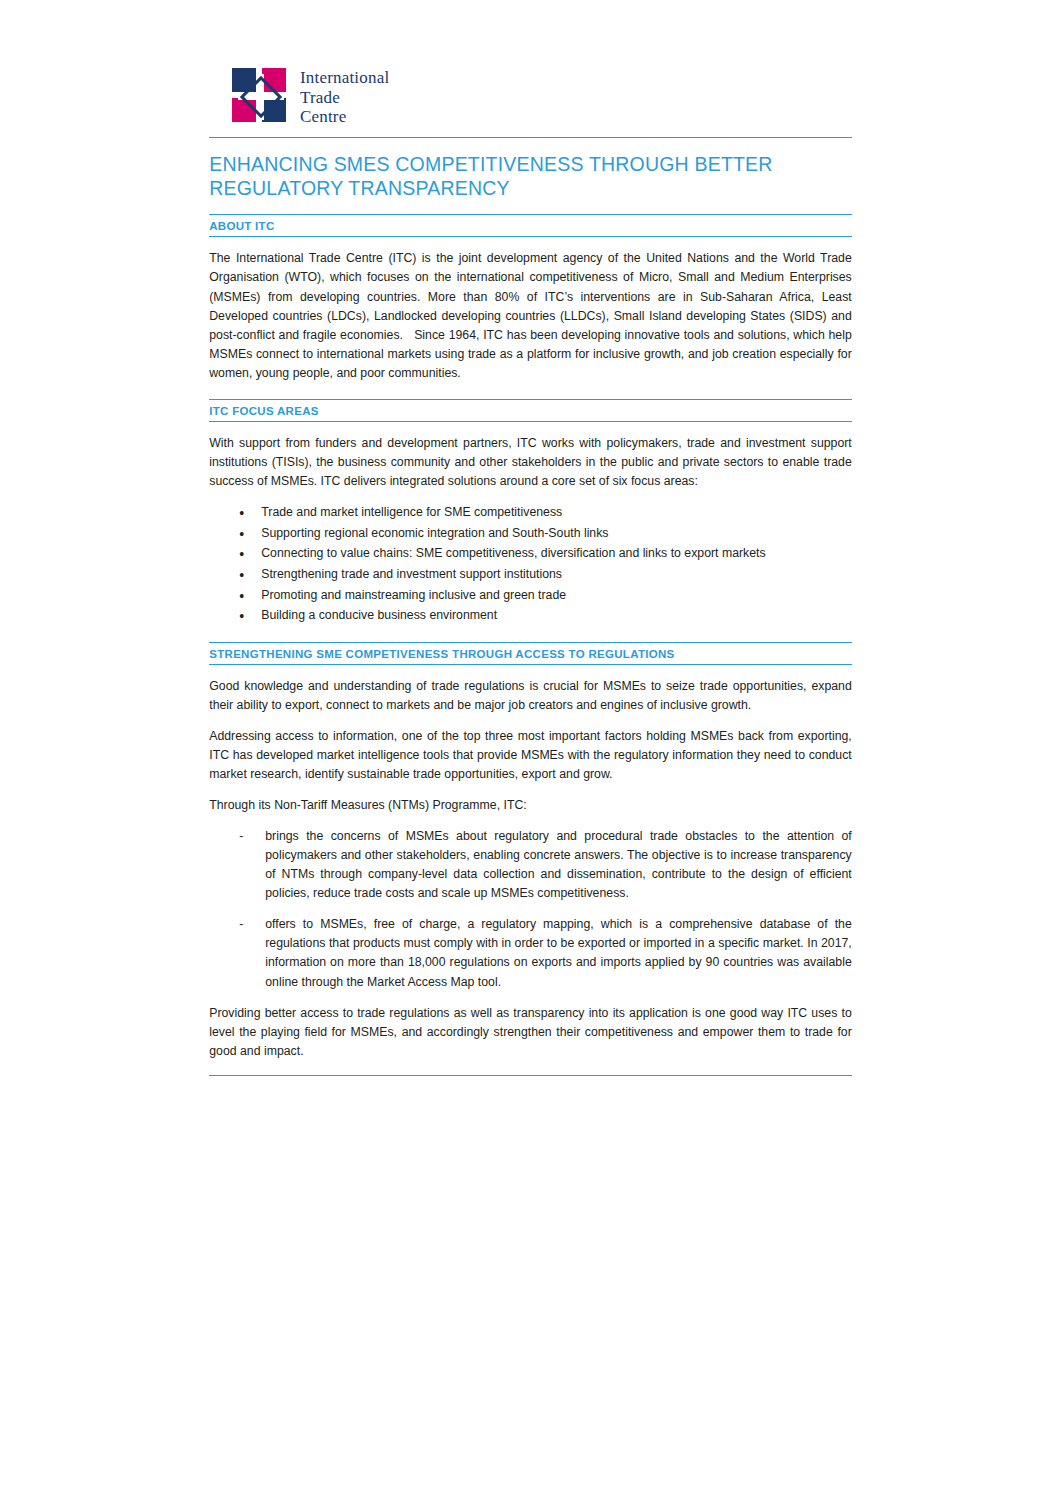International
Trade
Centre
Enhancing SMEs Competitiveness Through Better Regulatory Transparency
About ITC
The International Trade Centre (ITC) is the joint development agency of the United Nations and the World Trade Organisation (WTO), which focuses on the international competitiveness of Micro, Small and Medium Enterprises (MSMEs) from developing countries. More than 80% of ITC’s interventions are in Sub-Saharan Africa, Least Developed countries (LDCs), Landlocked developing countries (LLDCs), Small Island developing States (SIDS) and post-conflict and fragile economies. Since 1964, ITC has been developing innovative tools and solutions, which help MSMEs connect to international markets using trade as a platform for inclusive growth, and job creation especially for women, young people, and poor communities.
ITC Focus Areas
With support from funders and development partners, ITC works with policymakers, trade and investment support institutions (TISIs), the business community and other stakeholders in the public and private sectors to enable trade success of MSMEs. ITC delivers integrated solutions around a core set of six focus areas:
Trade and market intelligence for SME competitiveness
Supporting regional economic integration and South-South links
Connecting to value chains: SME competitiveness, diversification and links to export markets
Strengthening trade and investment support institutions
Promoting and mainstreaming inclusive and green trade
Building a conducive business environment
Strengthening SME Competiveness Through Access to Regulations
Good knowledge and understanding of trade regulations is crucial for MSMEs to seize trade opportunities, expand their ability to export, connect to markets and be major job creators and engines of inclusive growth.
Addressing access to information, one of the top three most important factors holding MSMEs back from exporting, ITC has developed market intelligence tools that provide MSMEs with the regulatory information they need to conduct market research, identify sustainable trade opportunities, export and grow.
Through its Non-Tariff Measures (NTMs) Programme, ITC:
brings the concerns of MSMEs about regulatory and procedural trade obstacles to the attention of policymakers and other stakeholders, enabling concrete answers. The objective is to increase transparency of NTMs through company-level data collection and dissemination, contribute to the design of efficient policies, reduce trade costs and scale up MSMEs competitiveness.
offers to MSMEs, free of charge, a regulatory mapping, which is a comprehensive database of the regulations that products must comply with in order to be exported or imported in a specific market. In 2017, information on more than 18,000 regulations on exports and imports applied by 90 countries was available online through the Market Access Map tool.
Providing better access to trade regulations as well as transparency into its application is one good way ITC uses to level the playing field for MSMEs, and accordingly strengthen their competitiveness and empower them to trade for good and impact.